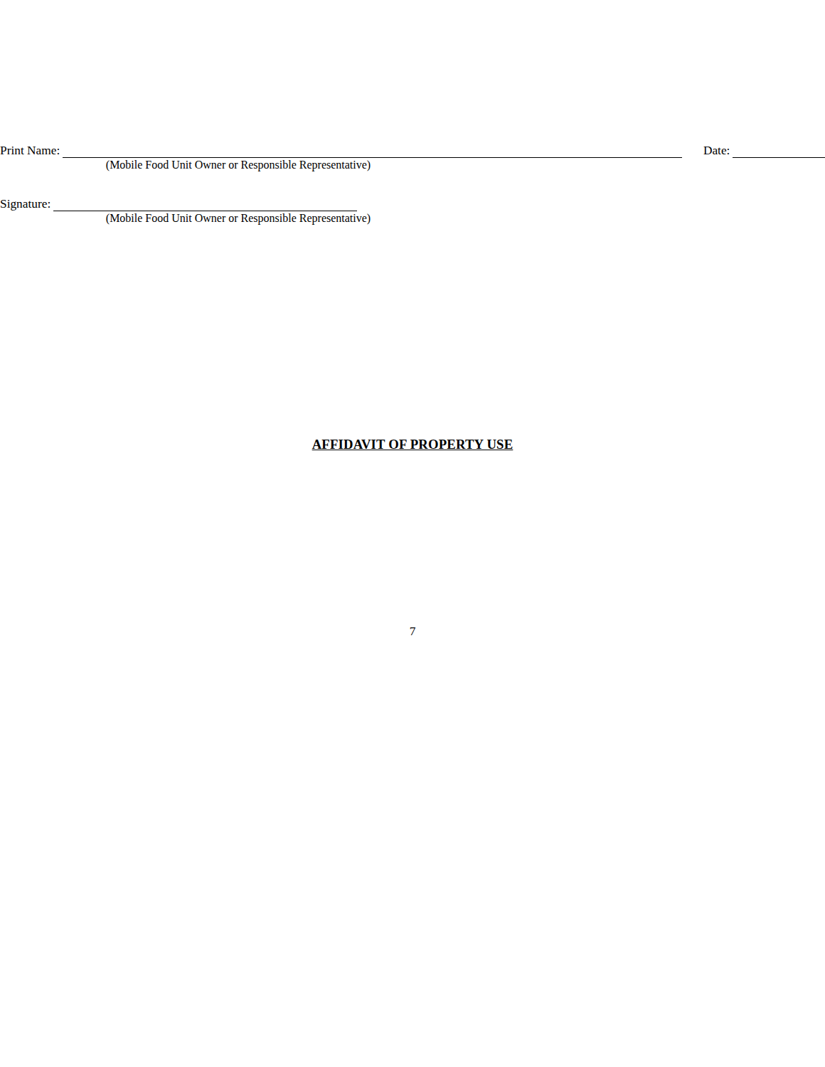Print Name: Date:
(Mobile Food Unit Owner or Responsible Representative)
Signature:
(Mobile Food Unit Owner or Responsible Representative)
AFFIDAVIT OF PROPERTY USE
7